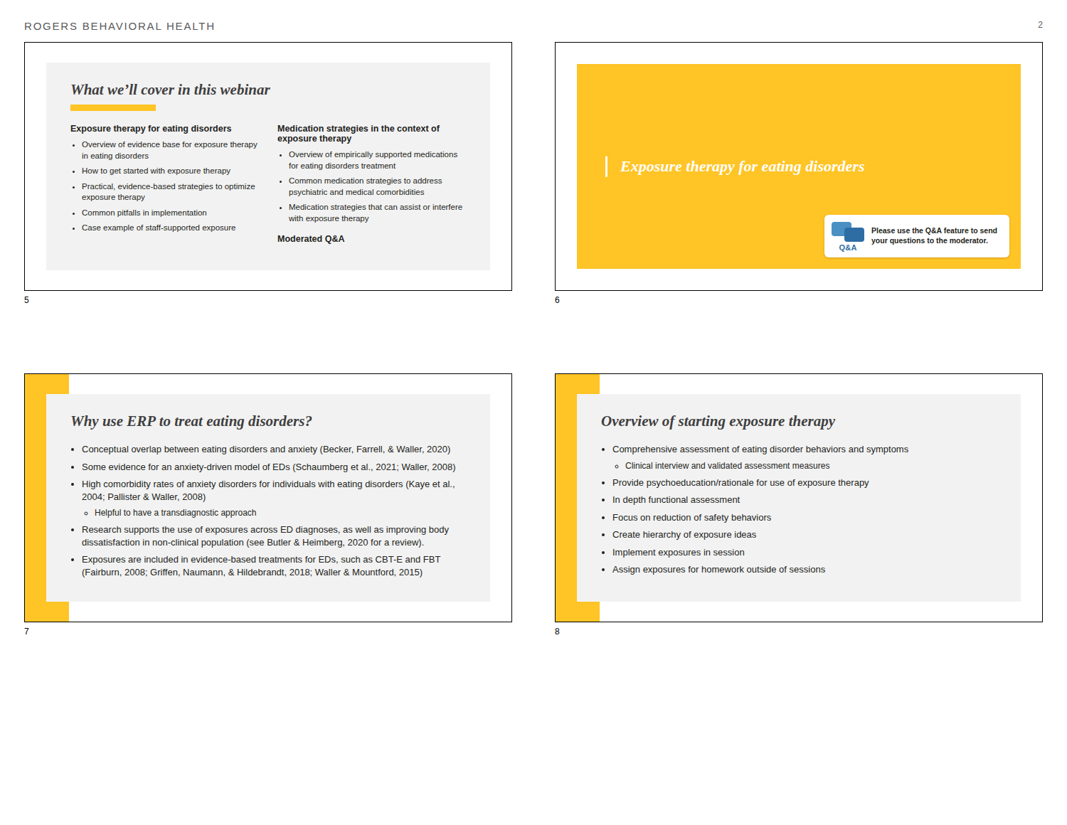Rogers Behavioral Health
2
What we’ll cover in this webinar
Exposure therapy for eating disorders
Overview of evidence base for exposure therapy in eating disorders
How to get started with exposure therapy
Practical, evidence-based strategies to optimize exposure therapy
Common pitfalls in implementation
Case example of staff-supported exposure
Medication strategies in the context of exposure therapy
Overview of empirically supported medications for eating disorders treatment
Common medication strategies to address psychiatric and medical comorbidities
Medication strategies that can assist or interfere with exposure therapy
Moderated Q&A
5
Exposure therapy for eating disorders
Q&A
Please use the Q&A feature to send your questions to the moderator.
6
Why use ERP to treat eating disorders?
Conceptual overlap between eating disorders and anxiety (Becker, Farrell, & Waller, 2020)
Some evidence for an anxiety-driven model of EDs (Schaumberg et al., 2021; Waller, 2008)
High comorbidity rates of anxiety disorders for individuals with eating disorders (Kaye et al., 2004; Pallister & Waller, 2008)
Helpful to have a transdiagnostic approach
Research supports the use of exposures across ED diagnoses, as well as improving body dissatisfaction in non-clinical population (see Butler & Heimberg, 2020 for a review).
Exposures are included in evidence-based treatments for EDs, such as CBT-E and FBT (Fairburn, 2008; Griffen, Naumann, & Hildebrandt, 2018; Waller & Mountford, 2015)
7
Overview of starting exposure therapy
Comprehensive assessment of eating disorder behaviors and symptoms
Clinical interview and validated assessment measures
Provide psychoeducation/rationale for use of exposure therapy
In depth functional assessment
Focus on reduction of safety behaviors
Create hierarchy of exposure ideas
Implement exposures in session
Assign exposures for homework outside of sessions
8